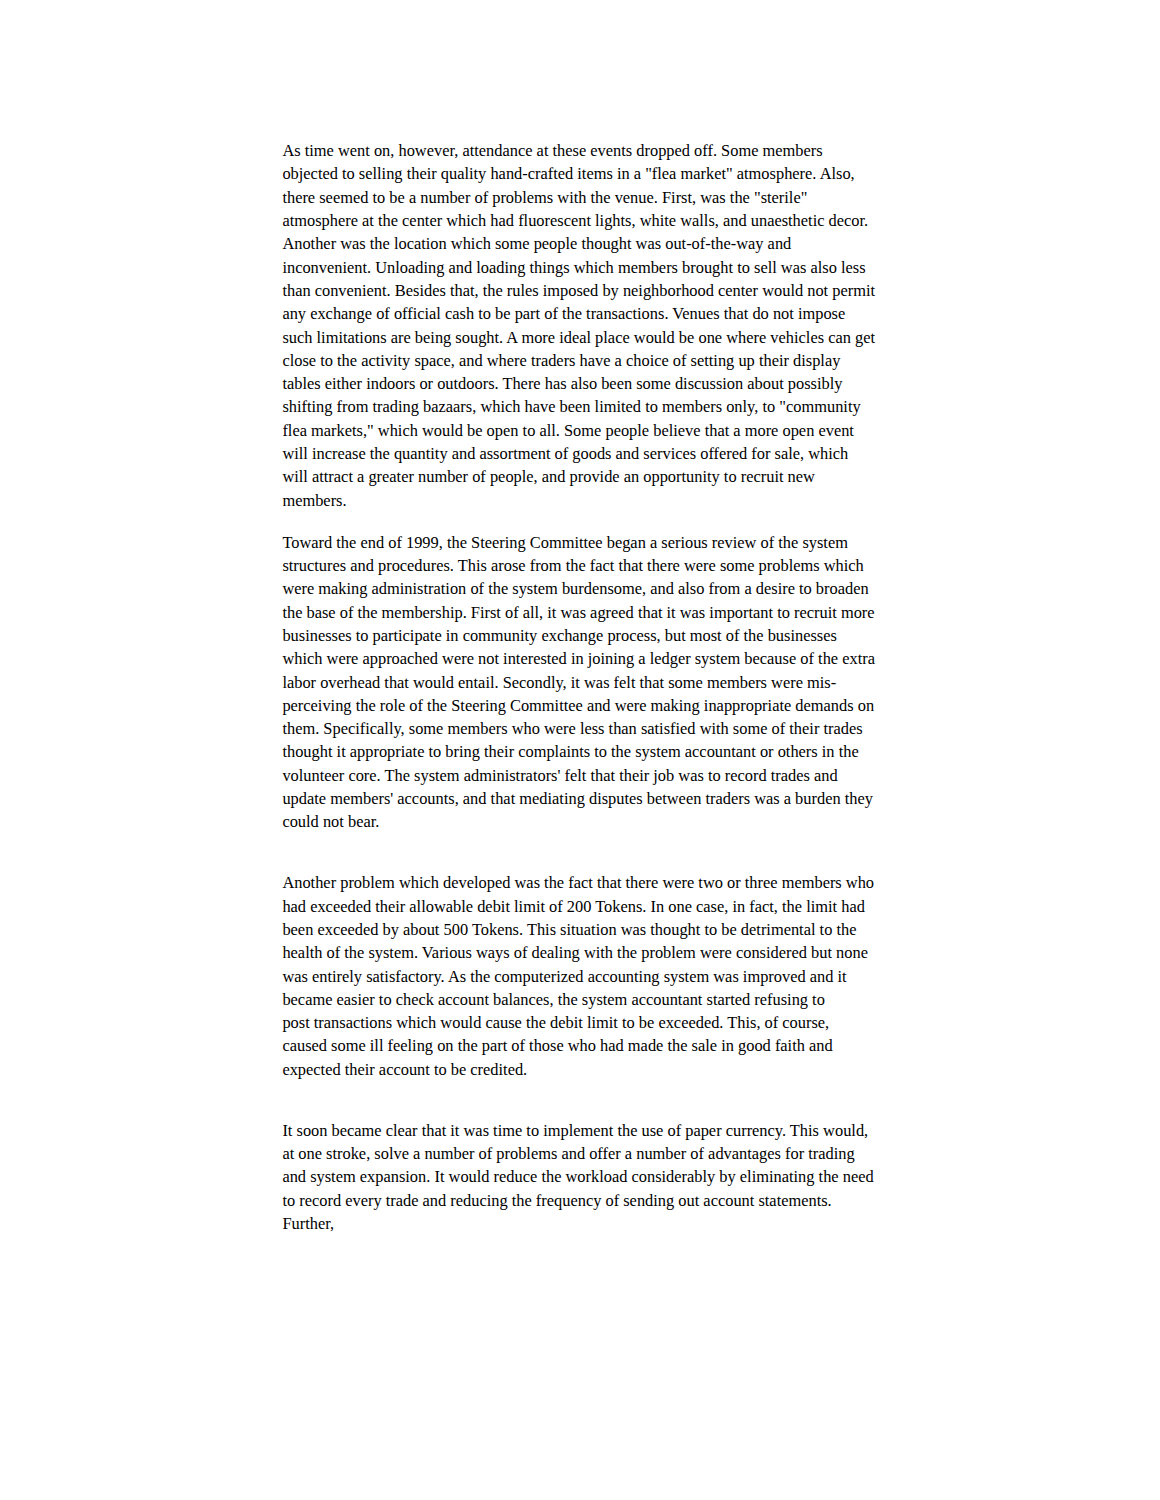As time went on, however, attendance at these events dropped off. Some members objected to selling their quality hand-crafted items in a "flea market" atmosphere. Also, there seemed to be a number of problems with the venue. First, was the "sterile" atmosphere at the center which had fluorescent lights, white walls, and unaesthetic decor. Another was the location which some people thought was out-of-the-way and inconvenient. Unloading and loading things which members brought to sell was also less than convenient. Besides that, the rules imposed by neighborhood center would not permit any exchange of official cash to be part of the transactions. Venues that do not impose such limitations are being sought. A more ideal place would be one where vehicles can get close to the activity space, and where traders have a choice of setting up their display tables either indoors or outdoors. There has also been some discussion about possibly shifting from trading bazaars, which have been limited to members only, to "community flea markets," which would be open to all. Some people believe that a more open event will increase the quantity and assortment of goods and services offered for sale, which will attract a greater number of people, and provide an opportunity to recruit new members.
Toward the end of 1999, the Steering Committee began a serious review of the system structures and procedures. This arose from the fact that there were some problems which were making administration of the system burdensome, and also from a desire to broaden the base of the membership. First of all, it was agreed that it was important to recruit more businesses to participate in community exchange process, but most of the businesses which were approached were not interested in joining a ledger system because of the extra labor overhead that would entail. Secondly, it was felt that some members were mis-perceiving the role of the Steering Committee and were making inappropriate demands on them. Specifically, some members who were less than satisfied with some of their trades thought it appropriate to bring their complaints to the system accountant or others in the volunteer core. The system administrators' felt that their job was to record trades and update members' accounts, and that mediating disputes between traders was a burden they could not bear.
Another problem which developed was the fact that there were two or three members who had exceeded their allowable debit limit of 200 Tokens. In one case, in fact, the limit had been exceeded by about 500 Tokens. This situation was thought to be detrimental to the health of the system. Various ways of dealing with the problem were considered but none was entirely satisfactory. As the computerized accounting system was improved and it became easier to check account balances, the system accountant started refusing to post transactions which would cause the debit limit to be exceeded. This, of course, caused some ill feeling on the part of those who had made the sale in good faith and expected their account to be credited.
It soon became clear that it was time to implement the use of paper currency. This would, at one stroke, solve a number of problems and offer a number of advantages for trading and system expansion. It would reduce the workload considerably by eliminating the need to record every trade and reducing the frequency of sending out account statements. Further,